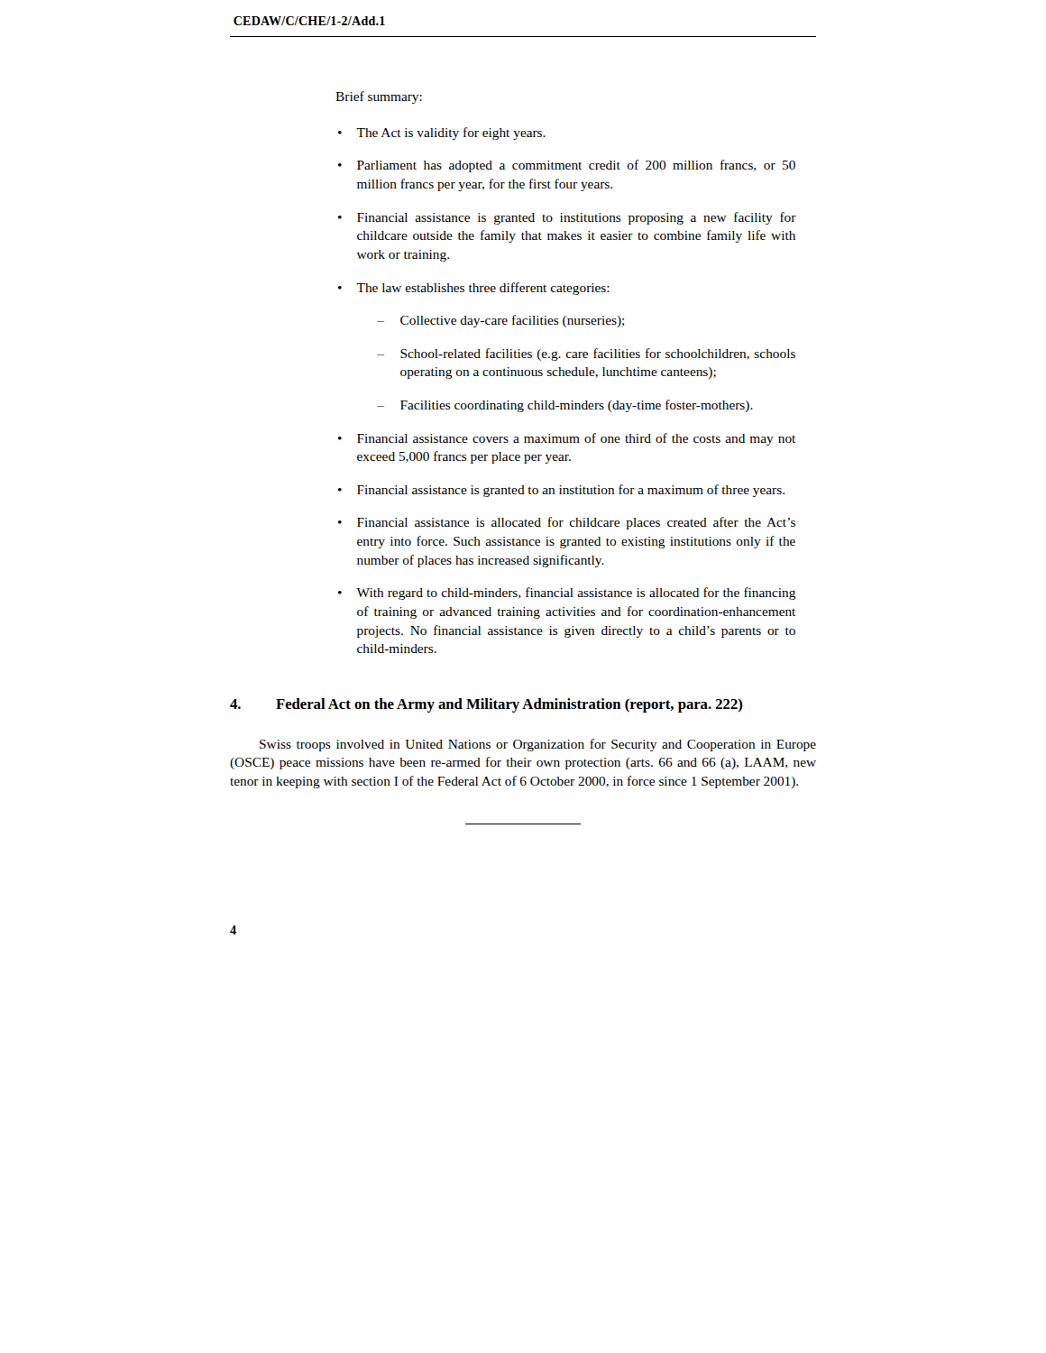CEDAW/C/CHE/1-2/Add.1
Brief summary:
The Act is validity for eight years.
Parliament has adopted a commitment credit of 200 million francs, or 50 million francs per year, for the first four years.
Financial assistance is granted to institutions proposing a new facility for childcare outside the family that makes it easier to combine family life with work or training.
The law establishes three different categories:
Collective day-care facilities (nurseries);
School-related facilities (e.g. care facilities for schoolchildren, schools operating on a continuous schedule, lunchtime canteens);
Facilities coordinating child-minders (day-time foster-mothers).
Financial assistance covers a maximum of one third of the costs and may not exceed 5,000 francs per place per year.
Financial assistance is granted to an institution for a maximum of three years.
Financial assistance is allocated for childcare places created after the Act’s entry into force. Such assistance is granted to existing institutions only if the number of places has increased significantly.
With regard to child-minders, financial assistance is allocated for the financing of training or advanced training activities and for coordination-enhancement projects. No financial assistance is given directly to a child’s parents or to child-minders.
4. Federal Act on the Army and Military Administration (report, para. 222)
Swiss troops involved in United Nations or Organization for Security and Cooperation in Europe (OSCE) peace missions have been re-armed for their own protection (arts. 66 and 66 (a), LAAM, new tenor in keeping with section I of the Federal Act of 6 October 2000, in force since 1 September 2001).
4